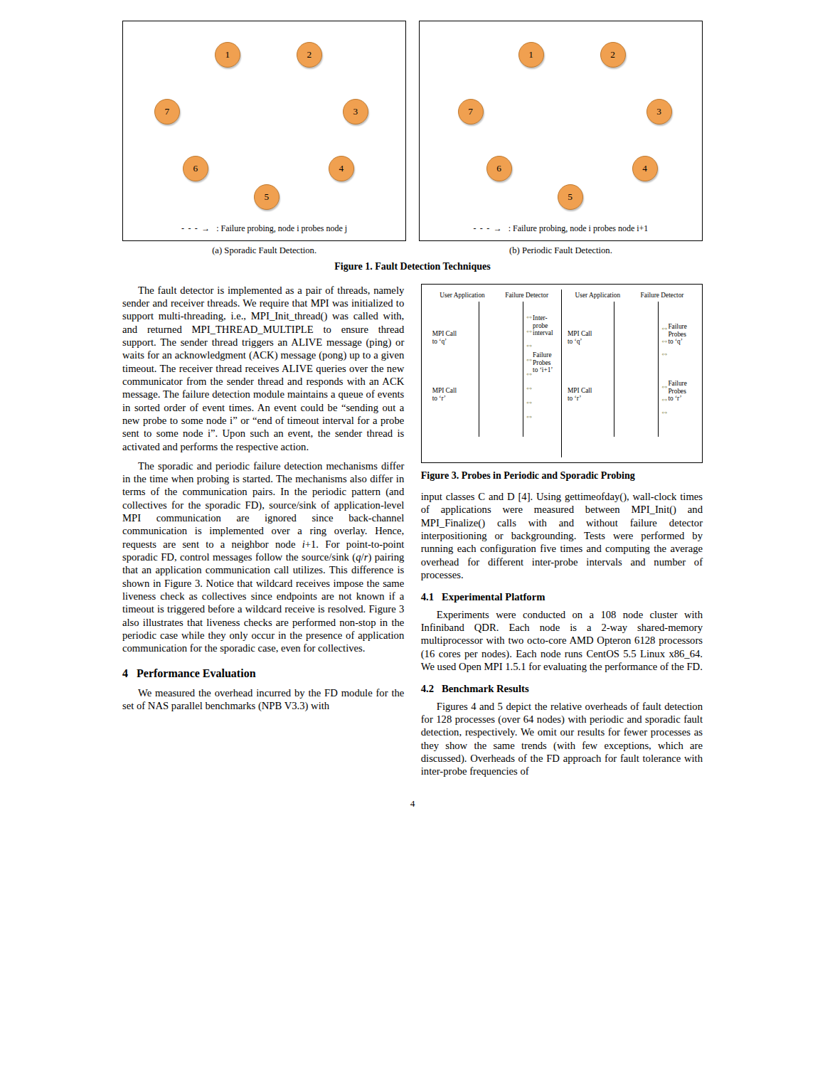1
2
3
4
5
6
7
- - - → : Failure probing, node i probes node j
(a) Sporadic Fault Detection.
1
2
3
4
5
6
7
- - - → : Failure probing, node i probes node i+1
(b) Periodic Fault Detection.
Figure 1. Fault Detection Techniques
The fault detector is implemented as a pair of threads, namely sender and receiver threads. We require that MPI was initialized to support multi-threading, i.e., MPI_Init_thread() was called with, and returned MPI_THREAD_MULTIPLE to ensure thread support. The sender thread triggers an ALIVE message (ping) or waits for an acknowledgment (ACK) message (pong) up to a given timeout. The receiver thread receives ALIVE queries over the new communicator from the sender thread and responds with an ACK message. The failure detection module maintains a queue of events in sorted order of event times. An event could be “sending out a new probe to some node i” or “end of timeout interval for a probe sent to some node i”. Upon such an event, the sender thread is activated and performs the respective action.
The sporadic and periodic failure detection mechanisms differ in the time when probing is started. The mechanisms also differ in terms of the communication pairs. In the periodic pattern (and collectives for the sporadic FD), source/sink of application-level MPI communication are ignored since back-channel communication is implemented over a ring overlay. Hence, requests are sent to a neighbor node i+1. For point-to-point sporadic FD, control messages follow the source/sink (q/r) pairing that an application communication call utilizes. This difference is shown in Figure 3. Notice that wildcard receives impose the same liveness check as collectives since endpoints are not known if a timeout is triggered before a wildcard receive is resolved. Figure 3 also illustrates that liveness checks are performed non-stop in the periodic case while they only occur in the presence of application communication for the sporadic case, even for collectives.
4 Performance Evaluation
We measured the overhead incurred by the FD module for the set of NAS parallel benchmarks (NPB V3.3) with
User Application Failure Detector
MPI Call
to ‘q’
MPI Call
to ‘r’
Inter-probe
interval
Failure
Probes
to ‘i+1’
⇔
⇔
⇔
⇔
⇔
⇔
⇔
⇔
User Application Failure Detector
MPI Call
to ‘q’
MPI Call
to ‘r’
Failure
Probes
to ‘q’
Failure
Probes
to ‘r’
⇔
⇔
⇔
⇔
⇔
⇔
Figure 3. Probes in Periodic and Sporadic Probing
input classes C and D [4]. Using gettimeofday(), wall-clock times of applications were measured between MPI_Init() and MPI_Finalize() calls with and without failure detector interpositioning or backgrounding. Tests were performed by running each configuration five times and computing the average overhead for different inter-probe intervals and number of processes.
4.1 Experimental Platform
Experiments were conducted on a 108 node cluster with Infiniband QDR. Each node is a 2-way shared-memory multiprocessor with two octo-core AMD Opteron 6128 processors (16 cores per nodes). Each node runs CentOS 5.5 Linux x86_64. We used Open MPI 1.5.1 for evaluating the performance of the FD.
4.2 Benchmark Results
Figures 4 and 5 depict the relative overheads of fault detection for 128 processes (over 64 nodes) with periodic and sporadic fault detection, respectively. We omit our results for fewer processes as they show the same trends (with few exceptions, which are discussed). Overheads of the FD approach for fault tolerance with inter-probe frequencies of
4